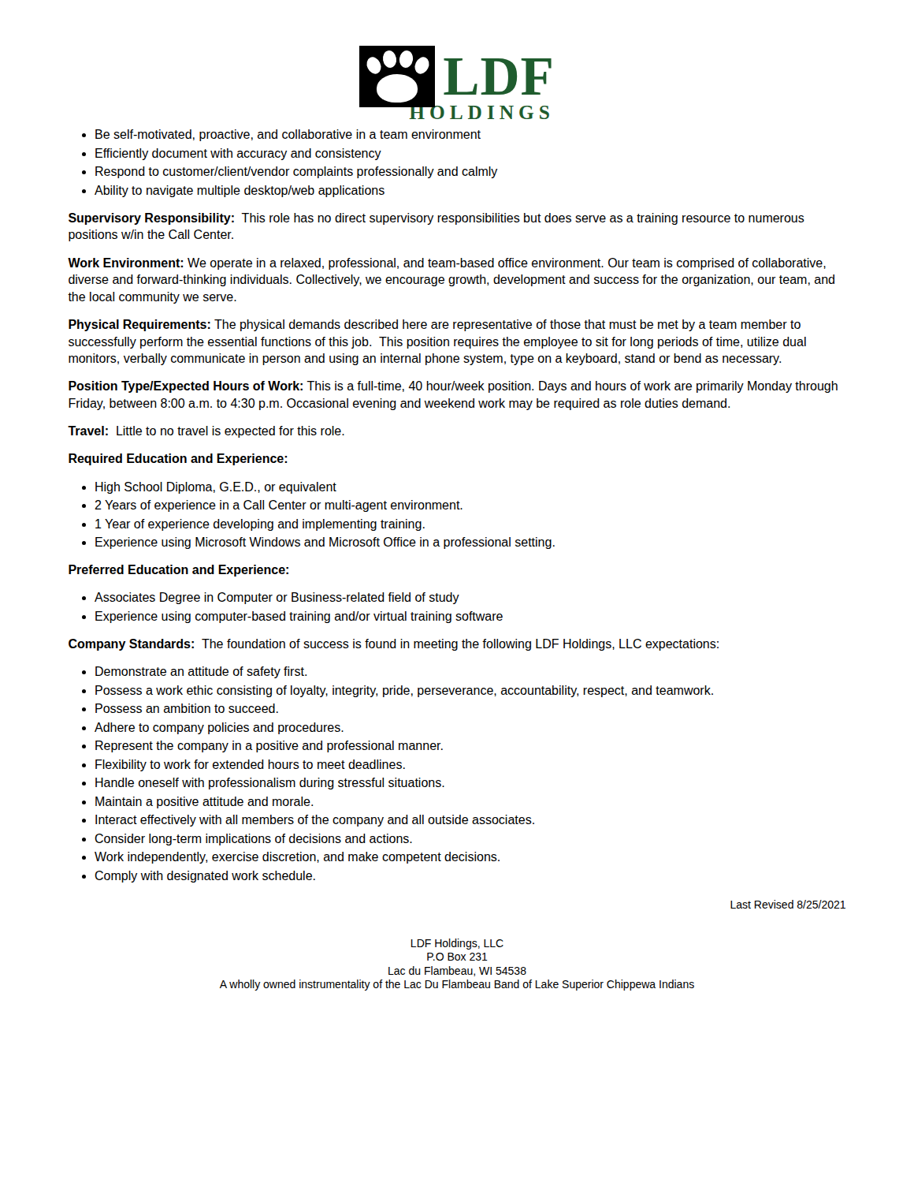LDF
HOLDINGS
Be self-motivated, proactive, and collaborative in a team environment
Efficiently document with accuracy and consistency
Respond to customer/client/vendor complaints professionally and calmly
Ability to navigate multiple desktop/web applications
Supervisory Responsibility: This role has no direct supervisory responsibilities but does serve as a training resource to numerous positions w/in the Call Center.
Work Environment: We operate in a relaxed, professional, and team-based office environment. Our team is comprised of collaborative, diverse and forward-thinking individuals. Collectively, we encourage growth, development and success for the organization, our team, and the local community we serve.
Physical Requirements: The physical demands described here are representative of those that must be met by a team member to successfully perform the essential functions of this job. This position requires the employee to sit for long periods of time, utilize dual monitors, verbally communicate in person and using an internal phone system, type on a keyboard, stand or bend as necessary.
Position Type/Expected Hours of Work: This is a full-time, 40 hour/week position. Days and hours of work are primarily Monday through Friday, between 8:00 a.m. to 4:30 p.m. Occasional evening and weekend work may be required as role duties demand.
Travel: Little to no travel is expected for this role.
Required Education and Experience:
High School Diploma, G.E.D., or equivalent
2 Years of experience in a Call Center or multi-agent environment.
1 Year of experience developing and implementing training.
Experience using Microsoft Windows and Microsoft Office in a professional setting.
Preferred Education and Experience:
Associates Degree in Computer or Business-related field of study
Experience using computer-based training and/or virtual training software
Company Standards: The foundation of success is found in meeting the following LDF Holdings, LLC expectations:
Demonstrate an attitude of safety first.
Possess a work ethic consisting of loyalty, integrity, pride, perseverance, accountability, respect, and teamwork.
Possess an ambition to succeed.
Adhere to company policies and procedures.
Represent the company in a positive and professional manner.
Flexibility to work for extended hours to meet deadlines.
Handle oneself with professionalism during stressful situations.
Maintain a positive attitude and morale.
Interact effectively with all members of the company and all outside associates.
Consider long-term implications of decisions and actions.
Work independently, exercise discretion, and make competent decisions.
Comply with designated work schedule.
Last Revised 8/25/2021
LDF Holdings, LLC
P.O Box 231
Lac du Flambeau, WI 54538
A wholly owned instrumentality of the Lac Du Flambeau Band of Lake Superior Chippewa Indians